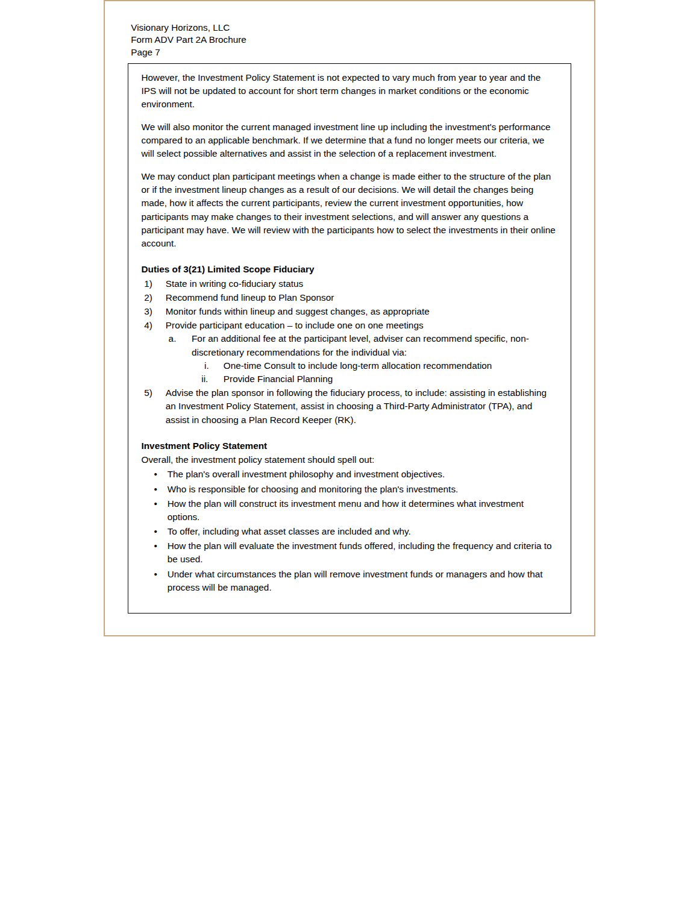Visionary Horizons, LLC
Form ADV Part 2A Brochure
Page 7
However, the Investment Policy Statement is not expected to vary much from year to year and the IPS will not be updated to account for short term changes in market conditions or the economic environment.
We will also monitor the current managed investment line up including the investment's performance compared to an applicable benchmark. If we determine that a fund no longer meets our criteria, we will select possible alternatives and assist in the selection of a replacement investment.
We may conduct plan participant meetings when a change is made either to the structure of the plan or if the investment lineup changes as a result of our decisions. We will detail the changes being made, how it affects the current participants, review the current investment opportunities, how participants may make changes to their investment selections, and will answer any questions a participant may have. We will review with the participants how to select the investments in their online account.
Duties of 3(21) Limited Scope Fiduciary
State in writing co-fiduciary status
Recommend fund lineup to Plan Sponsor
Monitor funds within lineup and suggest changes, as appropriate
Provide participant education – to include one on one meetings
For an additional fee at the participant level, adviser can recommend specific, non-discretionary recommendations for the individual via:
One-time Consult to include long-term allocation recommendation
Provide Financial Planning
Advise the plan sponsor in following the fiduciary process, to include: assisting in establishing an Investment Policy Statement, assist in choosing a Third-Party Administrator (TPA), and assist in choosing a Plan Record Keeper (RK).
Investment Policy Statement
Overall, the investment policy statement should spell out:
The plan's overall investment philosophy and investment objectives.
Who is responsible for choosing and monitoring the plan's investments.
How the plan will construct its investment menu and how it determines what investment options.
To offer, including what asset classes are included and why.
How the plan will evaluate the investment funds offered, including the frequency and criteria to be used.
Under what circumstances the plan will remove investment funds or managers and how that process will be managed.